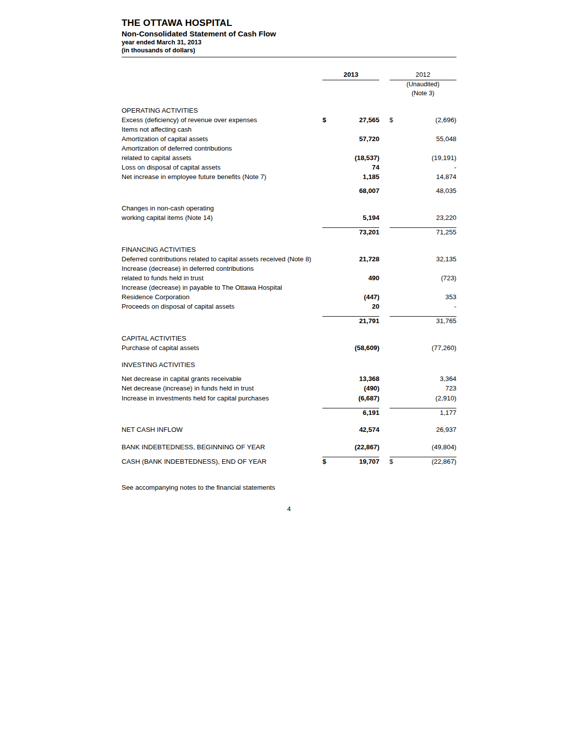THE OTTAWA HOSPITAL
Non-Consolidated Statement of Cash Flow
year ended March 31, 2013
(in thousands of dollars)
| | 2013 | | 2012 |
| | | | (Unaudited) |
| | | | (Note 3) |
| OPERATING ACTIVITIES | | | | | |
| Excess (deficiency) of revenue over expenses | $ | 27,565 | | $ | (2,696) |
| Items not affecting cash | | | | | |
| Amortization of capital assets | | 57,720 | | | 55,048 |
| Amortization of deferred contributions | | | | | |
| related to capital assets | | (18,537) | | | (19,191) |
| Loss on disposal of capital assets | | 74 | | | - |
| Net increase in employee future benefits (Note 7) | | 1,185 | | | 14,874 |
| | | 68,007 | | | 48,035 |
| Changes in non-cash operating | | | | | |
| working capital items (Note 14) | | 5,194 | | | 23,220 |
| | | 73,201 | | | 71,255 |
| FINANCING ACTIVITIES | | | | | |
| Deferred contributions related to capital assets received (Note 8) | | 21,728 | | | 32,135 |
| Increase (decrease) in deferred contributions | | | | | |
| related to funds held in trust | | 490 | | | (723) |
| Increase (decrease) in payable to The Ottawa Hospital | | | | | |
| Residence Corporation | | (447) | | | 353 |
| Proceeds on disposal of capital assets | | 20 | | | - |
| | | 21,791 | | | 31,765 |
| CAPITAL ACTIVITIES | | | | | |
| Purchase of capital assets | | (58,609) | | | (77,260) |
| INVESTING ACTIVITIES | | | | | |
| Net decrease in capital grants receivable | | 13,368 | | | 3,364 |
| Net decrease (increase) in funds held in trust | | (490) | | | 723 |
| Increase in investments held for capital purchases | | (6,687) | | | (2,910) |
| | | 6,191 | | | 1,177 |
| NET CASH INFLOW | | 42,574 | | | 26,937 |
| BANK INDEBTEDNESS, BEGINNING OF YEAR | | (22,867) | | | (49,804) |
| CASH (BANK INDEBTEDNESS), END OF YEAR | $ | 19,707 | | $ | (22,867) |
See accompanying notes to the financial statements
4